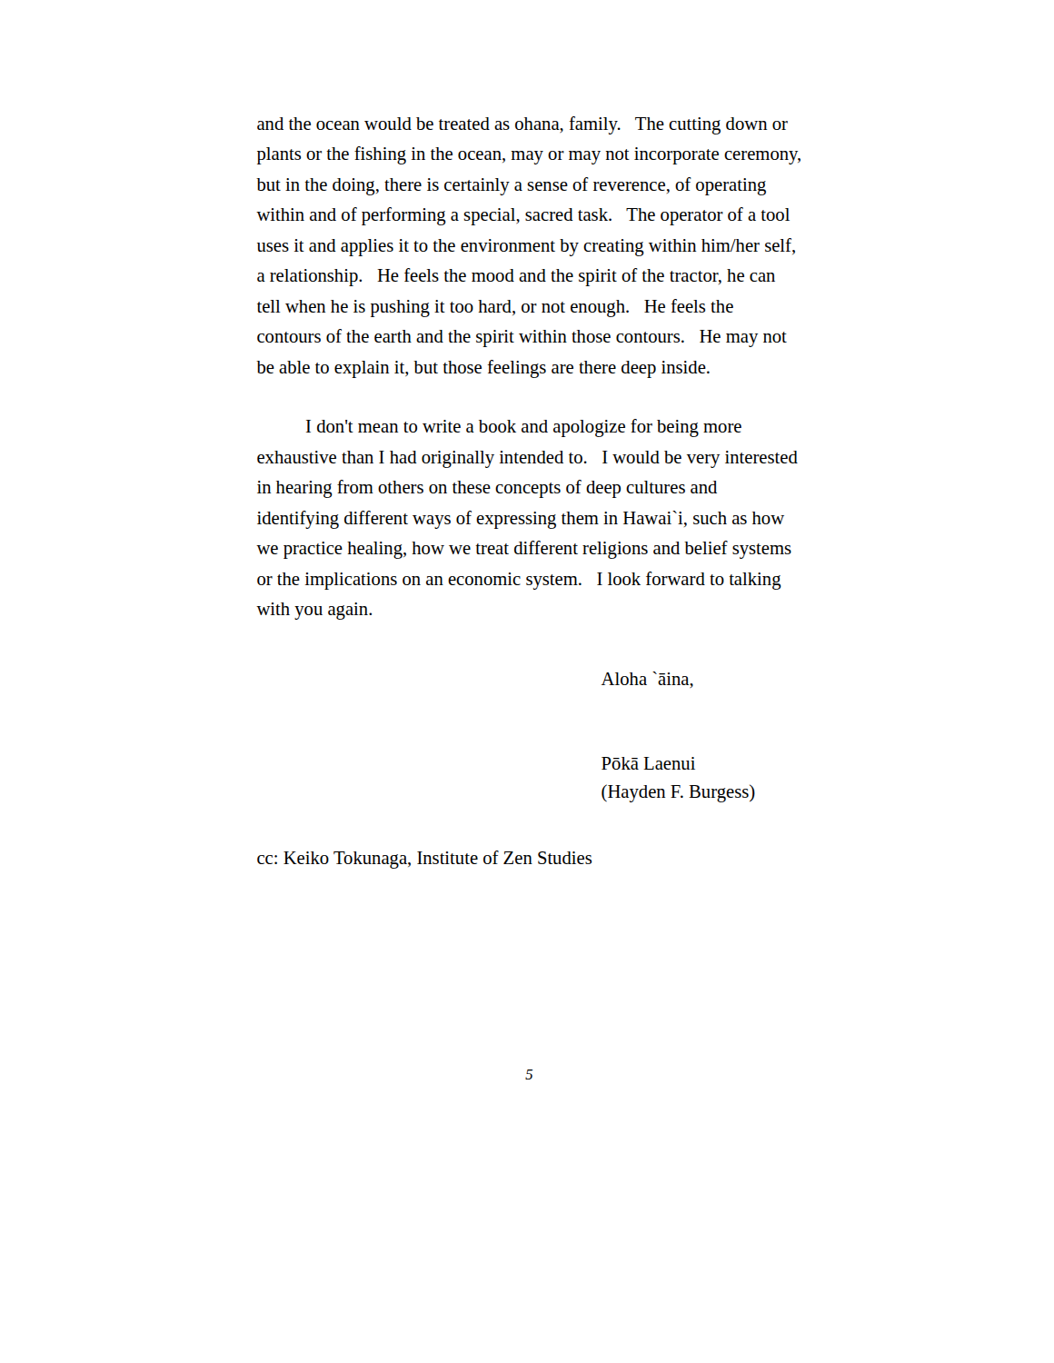and the ocean would be treated as ohana, family. The cutting down or plants or the fishing in the ocean, may or may not incorporate ceremony, but in the doing, there is certainly a sense of reverence, of operating within and of performing a special, sacred task. The operator of a tool uses it and applies it to the environment by creating within him/her self, a relationship. He feels the mood and the spirit of the tractor, he can tell when he is pushing it too hard, or not enough. He feels the contours of the earth and the spirit within those contours. He may not be able to explain it, but those feelings are there deep inside.
I don't mean to write a book and apologize for being more exhaustive than I had originally intended to. I would be very interested in hearing from others on these concepts of deep cultures and identifying different ways of expressing them in Hawai`i, such as how we practice healing, how we treat different religions and belief systems or the implications on an economic system. I look forward to talking with you again.
Aloha `āina,
Pōkā Laenui
(Hayden F. Burgess)
cc: Keiko Tokunaga, Institute of Zen Studies
5